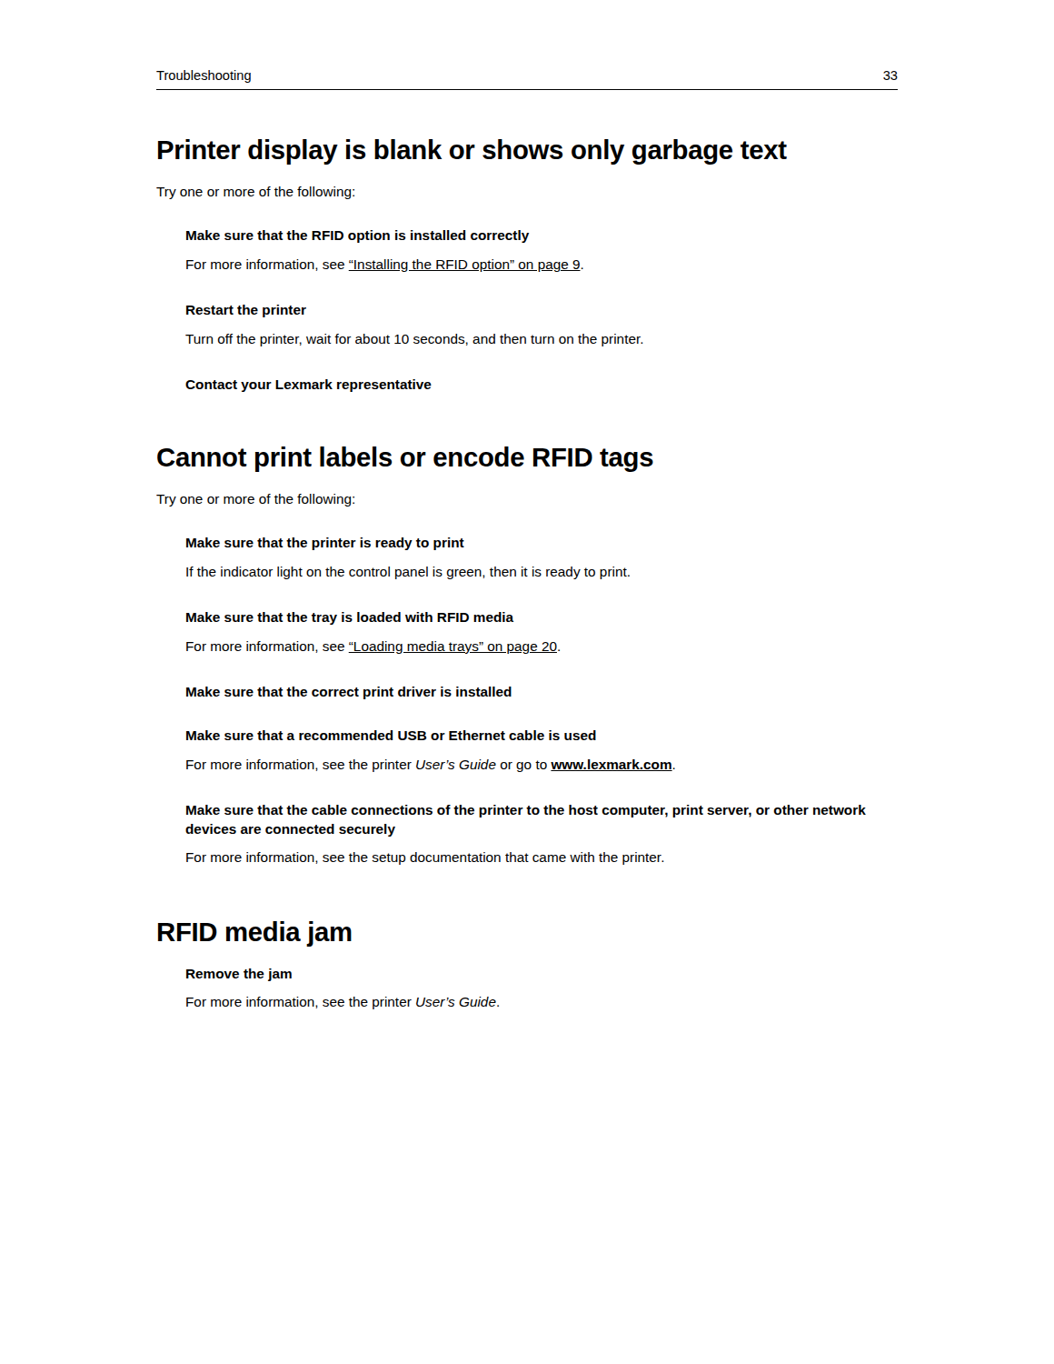Troubleshooting 33
Printer display is blank or shows only garbage text
Try one or more of the following:
Make sure that the RFID option is installed correctly
For more information, see “Installing the RFID option” on page 9.
Restart the printer
Turn off the printer, wait for about 10 seconds, and then turn on the printer.
Contact your Lexmark representative
Cannot print labels or encode RFID tags
Try one or more of the following:
Make sure that the printer is ready to print
If the indicator light on the control panel is green, then it is ready to print.
Make sure that the tray is loaded with RFID media
For more information, see “Loading media trays” on page 20.
Make sure that the correct print driver is installed
Make sure that a recommended USB or Ethernet cable is used
For more information, see the printer User’s Guide or go to www.lexmark.com.
Make sure that the cable connections of the printer to the host computer, print server, or other network devices are connected securely
For more information, see the setup documentation that came with the printer.
RFID media jam
Remove the jam
For more information, see the printer User’s Guide.